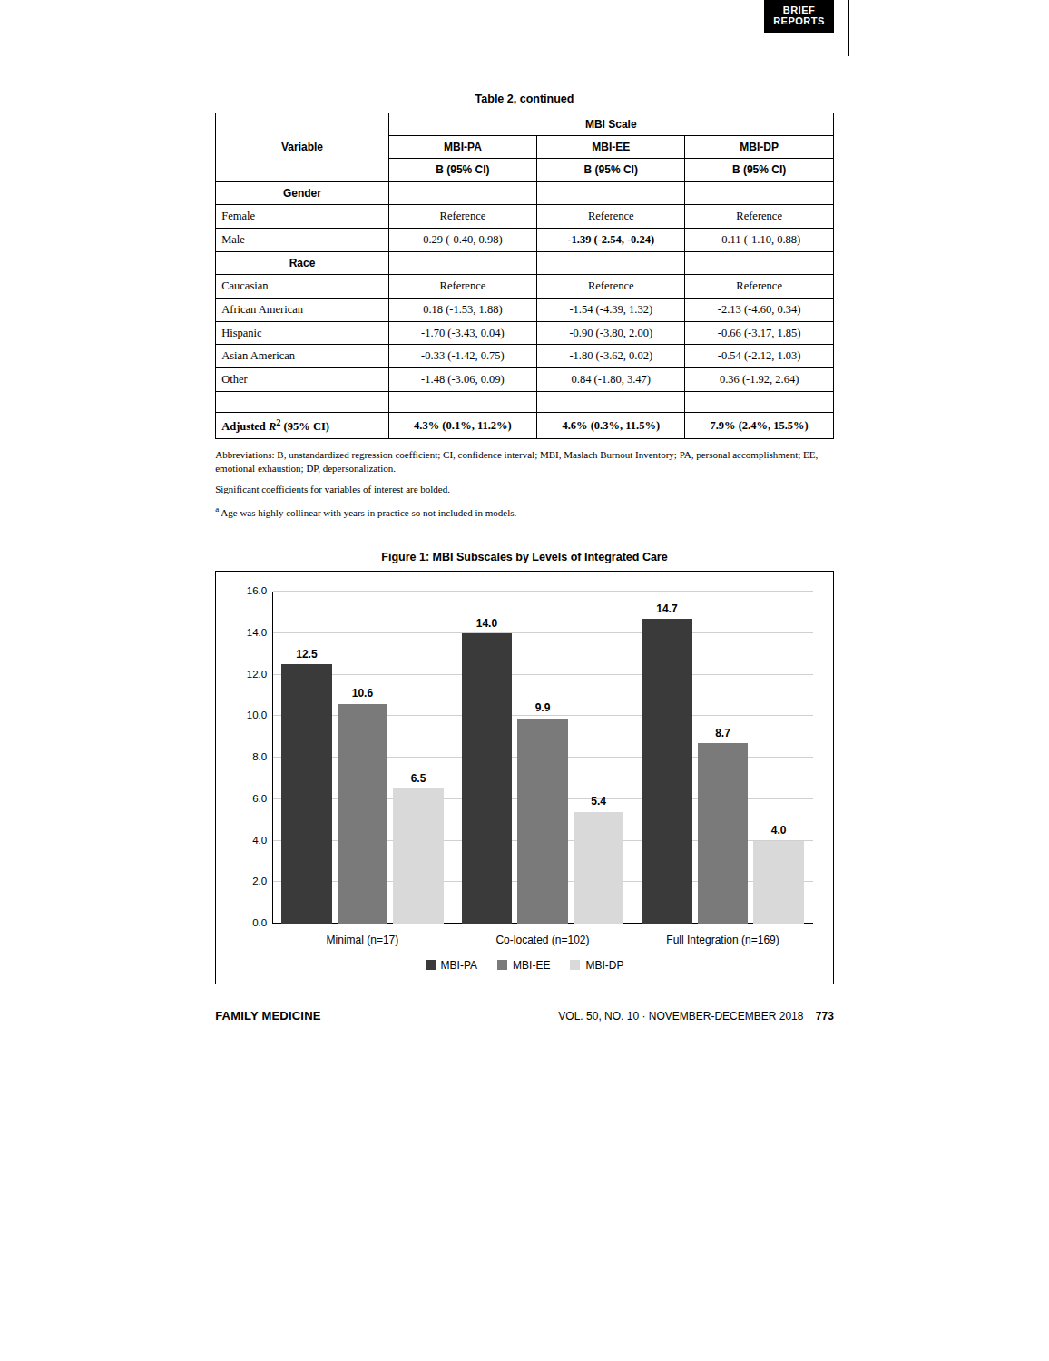BRIEF REPORTS
Table 2, continued
| Variable | MBI Scale |
| --- | --- |
| MBI-PA | MBI-EE | MBI-DP |
| B (95% CI) | B (95% CI) | B (95% CI) |
| Gender | | | |
| Female | Reference | Reference | Reference |
| Male | 0.29 (-0.40, 0.98) | -1.39 (-2.54, -0.24) | -0.11 (-1.10, 0.88) |
| Race | | | |
| Caucasian | Reference | Reference | Reference |
| African American | 0.18 (-1.53, 1.88) | -1.54 (-4.39, 1.32) | -2.13 (-4.60, 0.34) |
| Hispanic | -1.70 (-3.43, 0.04) | -0.90 (-3.80, 2.00) | -0.66 (-3.17, 1.85) |
| Asian American | -0.33 (-1.42, 0.75) | -1.80 (-3.62, 0.02) | -0.54 (-2.12, 1.03) |
| Other | -1.48 (-3.06, 0.09) | 0.84 (-1.80, 3.47) | 0.36 (-1.92, 2.64) |
| Adjusted R 2 (95% CI) | 4.3% (0.1%, 11.2%) | 4.6% (0.3%, 11.5%) | 7.9% (2.4%, 15.5%) |
Abbreviations: B, unstandardized regression coefficient; CI, confidence interval; MBI, Maslach Burnout Inventory; PA, personal accomplishment; EE, emotional exhaustion; DP, depersonalization.
Significant coefficients for variables of interest are bolded.
a Age was highly collinear with years in practice so not included in models.
Figure 1: MBI Subscales by Levels of Integrated Care
16.0
14.0
12.0
10.0
8.0
6.0
4.0
2.0
0.0
12.5
10.6
6.5
14.0
9.9
5.4
14.7
8.7
4.0
Minimal (n=17)
Co-located (n=102)
Full Integration (n=169)
MBI-PA
MBI-EE
MBI-DP
FAMILY MEDICINE
VOL. 50, NO. 10 · NOVEMBER-DECEMBER 2018 773